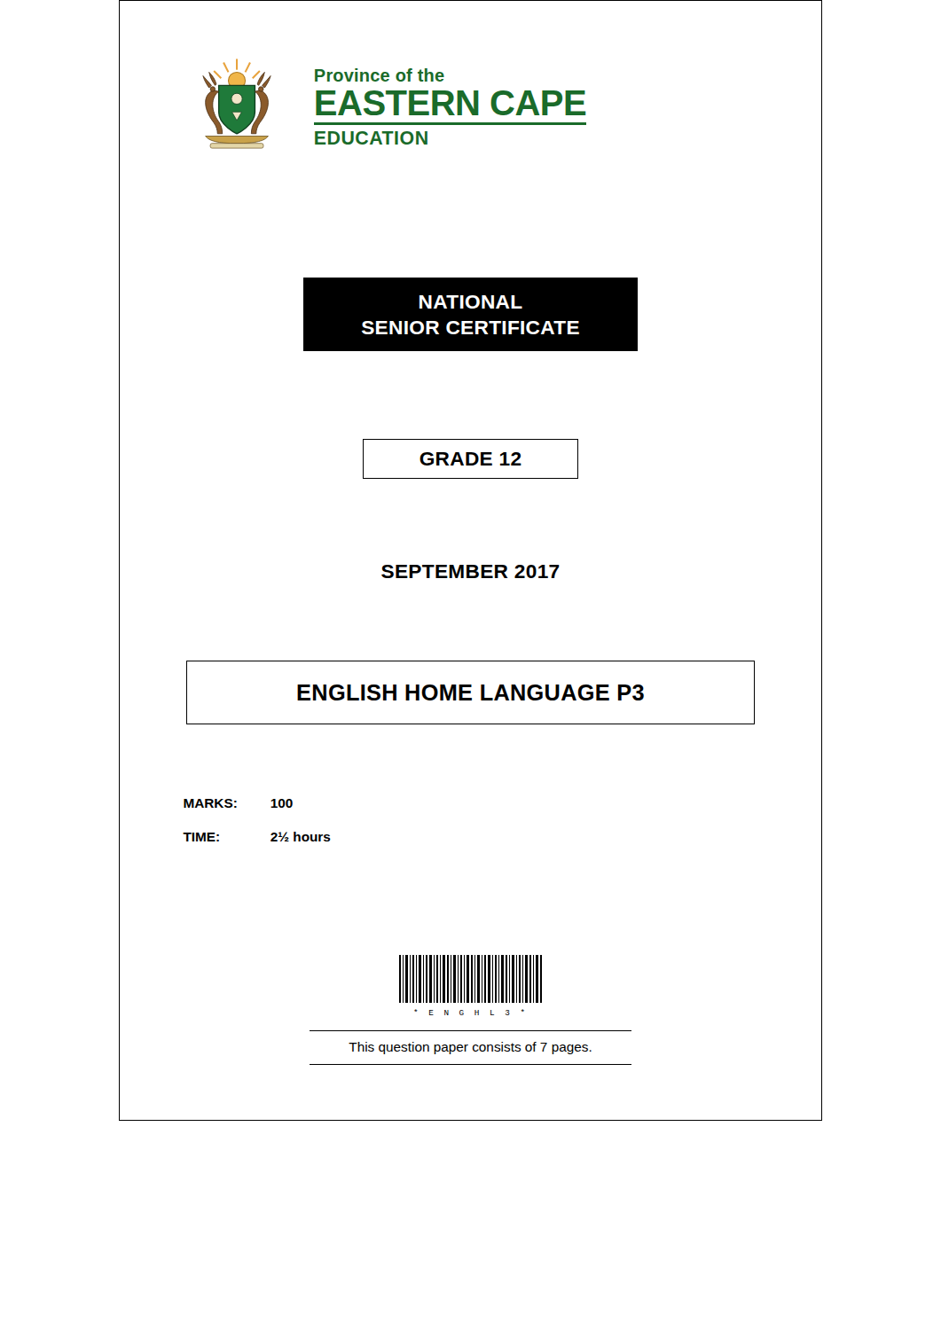Province of the
EASTERN CAPE
EDUCATION
NATIONAL
SENIOR CERTIFICATE
GRADE 12
SEPTEMBER 2017
ENGLISH HOME LANGUAGE P3
| MARKS: | 100 |
| TIME: | 2½ hours |
* E N G H L 3 *
This question paper consists of 7 pages.